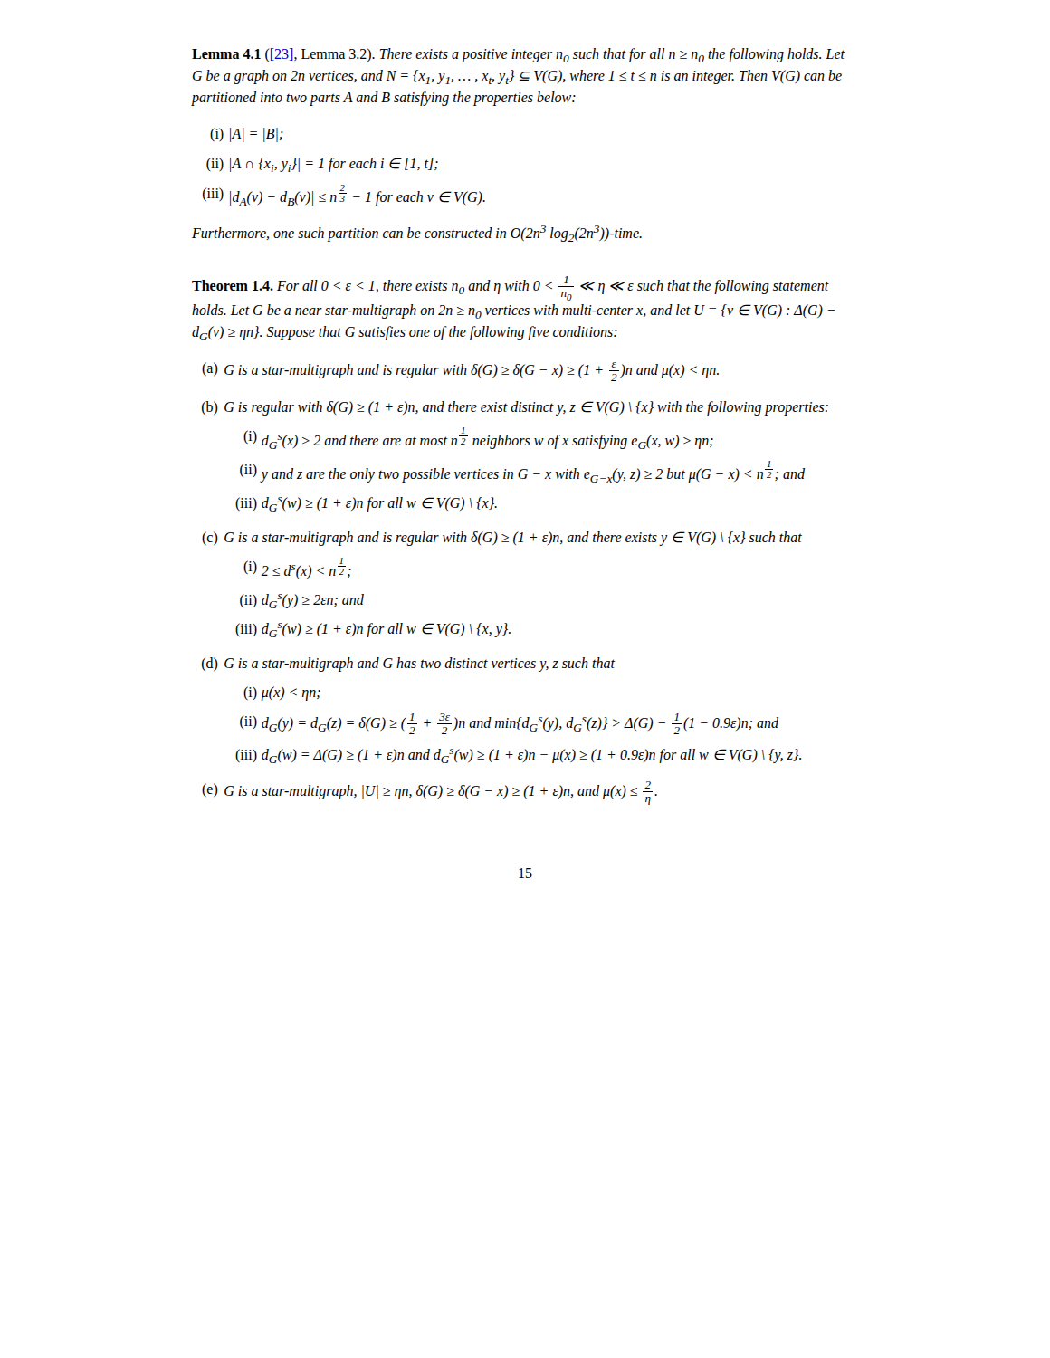Lemma 4.1 ([23], Lemma 3.2). There exists a positive integer n0 such that for all n ≥ n0 the following holds. Let G be a graph on 2n vertices, and N = {x1, y1, … , xt, yt} ⊆ V(G), where 1 ≤ t ≤ n is an integer. Then V(G) can be partitioned into two parts A and B satisfying the properties below:
(i)|A| = |B|;
(ii)|A ∩ {xi, yi}| = 1 for each i ∈ [1, t];
(iii)|dA(v) − dB(v)| ≤ n23 − 1 for each v ∈ V(G).
Furthermore, one such partition can be constructed in O(2n3 log2(2n3))-time.
Theorem 1.4. For all 0 < ε < 1, there exists n0 and η with 0 < 1 n0 ≪ η ≪ ε such that the following statement holds. Let G be a near star-multigraph on 2n ≥ n0 vertices with multi-center x, and let U = {v ∈ V(G) : Δ(G) − dG(v) ≥ ηn}. Suppose that G satisfies one of the following five conditions:
(a) G is a star-multigraph and is regular with δ(G) ≥ δ(G − x) ≥ (1 + ε 2)n and μ(x) < ηn.
(b) G is regular with δ(G) ≥ (1 + ε)n, and there exist distinct y, z ∈ V(G) \ {x} with the following properties:
(i) dGs(x) ≥ 2 and there are at most n12 neighbors w of x satisfying eG(x, w) ≥ ηn;
(ii) y and z are the only two possible vertices in G − x with eG−x(y, z) ≥ 2 but μ(G − x) < n12; and
(iii) dGs(w) ≥ (1 + ε)n for all w ∈ V(G) \ {x}.
(c) G is a star-multigraph and is regular with δ(G) ≥ (1 + ε)n, and there exists y ∈ V(G) \ {x} such that
(i) 2 ≤ ds(x) < n12;
(ii) dGs(y) ≥ 2εn; and
(iii) dGs(w) ≥ (1 + ε)n for all w ∈ V(G) \ {x, y}.
(d) G is a star-multigraph and G has two distinct vertices y, z such that
(i) μ(x) < ηn;
(ii) dG(y) = dG(z) = δ(G) ≥ (12 + 3ε 2)n and min{dGs(y), dGs(z)} > Δ(G) − 12(1 − 0.9ε)n; and
(iii) dG(w) = Δ(G) ≥ (1 + ε)n and dGs(w) ≥ (1 + ε)n − μ(x) ≥ (1 + 0.9ε)n for all w ∈ V(G) \ {y, z}.
(e) G is a star-multigraph, |U| ≥ ηn, δ(G) ≥ δ(G − x) ≥ (1 + ε)n, and μ(x) ≤ 2 η.
15